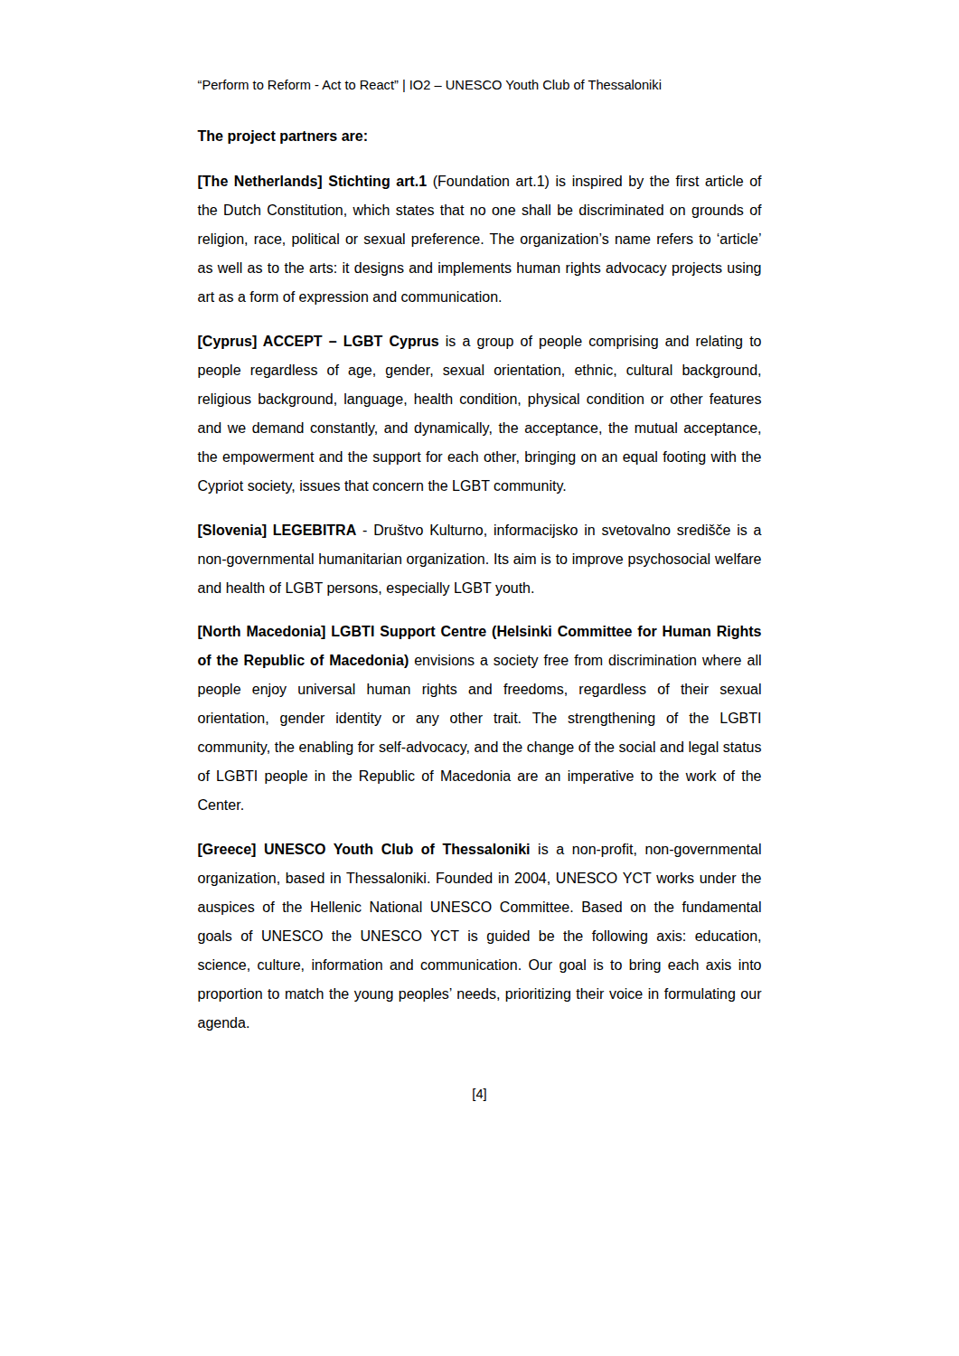“Perform to Reform - Act to React” | IO2 – UNESCO Youth Club of Thessaloniki
The project partners are:
[The Netherlands] Stichting art.1 (Foundation art.1) is inspired by the first article of the Dutch Constitution, which states that no one shall be discriminated on grounds of religion, race, political or sexual preference. The organization’s name refers to ‘article’ as well as to the arts: it designs and implements human rights advocacy projects using art as a form of expression and communication.
[Cyprus] ACCEPT – LGBT Cyprus is a group of people comprising and relating to people regardless of age, gender, sexual orientation, ethnic, cultural background, religious background, language, health condition, physical condition or other features and we demand constantly, and dynamically, the acceptance, the mutual acceptance, the empowerment and the support for each other, bringing on an equal footing with the Cypriot society, issues that concern the LGBT community.
[Slovenia] LEGEBITRA - Društvo Kulturno, informacijsko in svetovalno središče is a non-governmental humanitarian organization. Its aim is to improve psychosocial welfare and health of LGBT persons, especially LGBT youth.
[North Macedonia] LGBTI Support Centre (Helsinki Committee for Human Rights of the Republic of Macedonia) envisions a society free from discrimination where all people enjoy universal human rights and freedoms, regardless of their sexual orientation, gender identity or any other trait. The strengthening of the LGBTI community, the enabling for self-advocacy, and the change of the social and legal status of LGBTI people in the Republic of Macedonia are an imperative to the work of the Center.
[Greece] UNESCO Youth Club of Thessaloniki is a non-profit, non-governmental organization, based in Thessaloniki. Founded in 2004, UNESCO YCT works under the auspices of the Hellenic National UNESCO Committee. Based on the fundamental goals of UNESCO the UNESCO YCT is guided be the following axis: education, science, culture, information and communication. Our goal is to bring each axis into proportion to match the young peoples’ needs, prioritizing their voice in formulating our agenda.
[4]